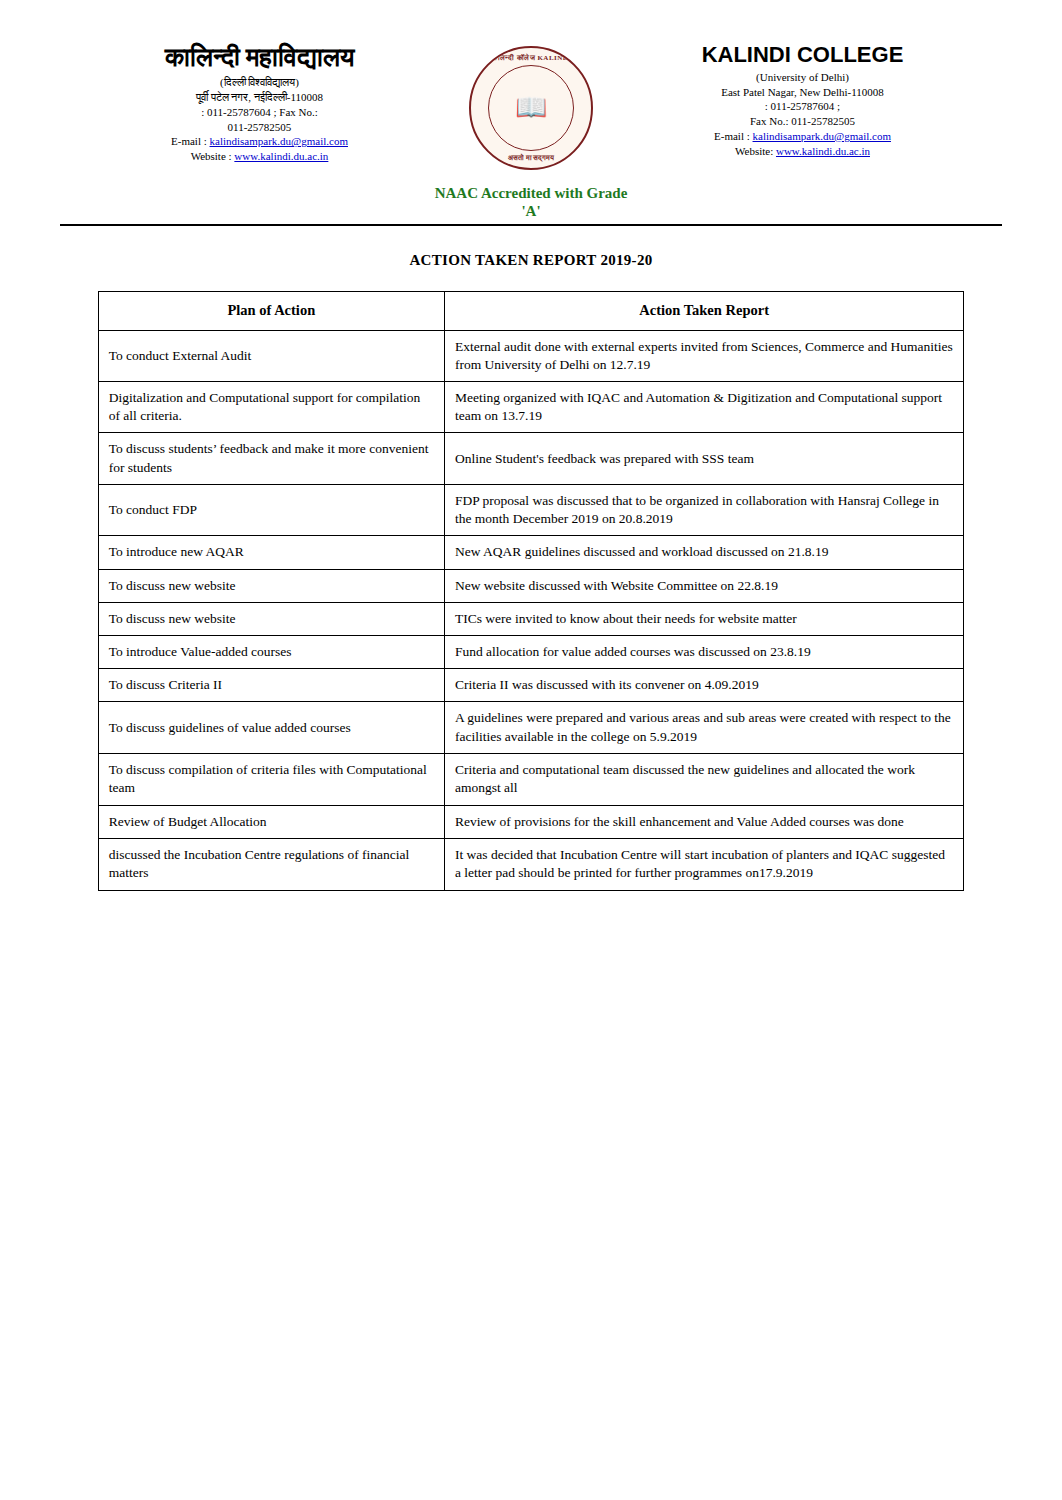कालिन्दी महाविद्यालय
(दिल्ली विश्वविद्यालय)
पूर्वी पटेल नगर, नईदिल्ली-110008
: 011-25787604 ; Fax No.:
011-25782505
E-mail : kalindisampark.du@gmail.com
Website : www.kalindi.du.ac.in
कालिन्दी कॉलेज KALINDI
📖
असतो मा सद्गमय
KALINDI COLLEGE
(University of Delhi)
East Patel Nagar, New Delhi-110008
: 011-25787604 ;
Fax No.: 011-25782505
E-mail : kalindisampark.du@gmail.com
Website: www.kalindi.du.ac.in
NAAC Accredited with Grade
'A'
ACTION TAKEN REPORT 2019-20
| Plan of Action | Action Taken Report |
| --- | --- |
| To conduct External Audit | External audit done with external experts invited from Sciences, Commerce and Humanities from University of Delhi on 12.7.19 |
| Digitalization and Computational support for compilation of all criteria. | Meeting organized with IQAC and Automation & Digitization and Computational support team on 13.7.19 |
| To discuss students’ feedback and make it more convenient for students | Online Student's feedback was prepared with SSS team |
| To conduct FDP | FDP proposal was discussed that to be organized in collaboration with Hansraj College in the month December 2019 on 20.8.2019 |
| To introduce new AQAR | New AQAR guidelines discussed and workload discussed on 21.8.19 |
| To discuss new website | New website discussed with Website Committee on 22.8.19 |
| To discuss new website | TICs were invited to know about their needs for website matter |
| To introduce Value-added courses | Fund allocation for value added courses was discussed on 23.8.19 |
| To discuss Criteria II | Criteria II was discussed with its convener on 4.09.2019 |
| To discuss guidelines of value added courses | A guidelines were prepared and various areas and sub areas were created with respect to the facilities available in the college on 5.9.2019 |
| To discuss compilation of criteria files with Computational team | Criteria and computational team discussed the new guidelines and allocated the work amongst all |
| Review of Budget Allocation | Review of provisions for the skill enhancement and Value Added courses was done |
| discussed the Incubation Centre regulations of financial matters | It was decided that Incubation Centre will start incubation of planters and IQAC suggested a letter pad should be printed for further programmes on17.9.2019 |